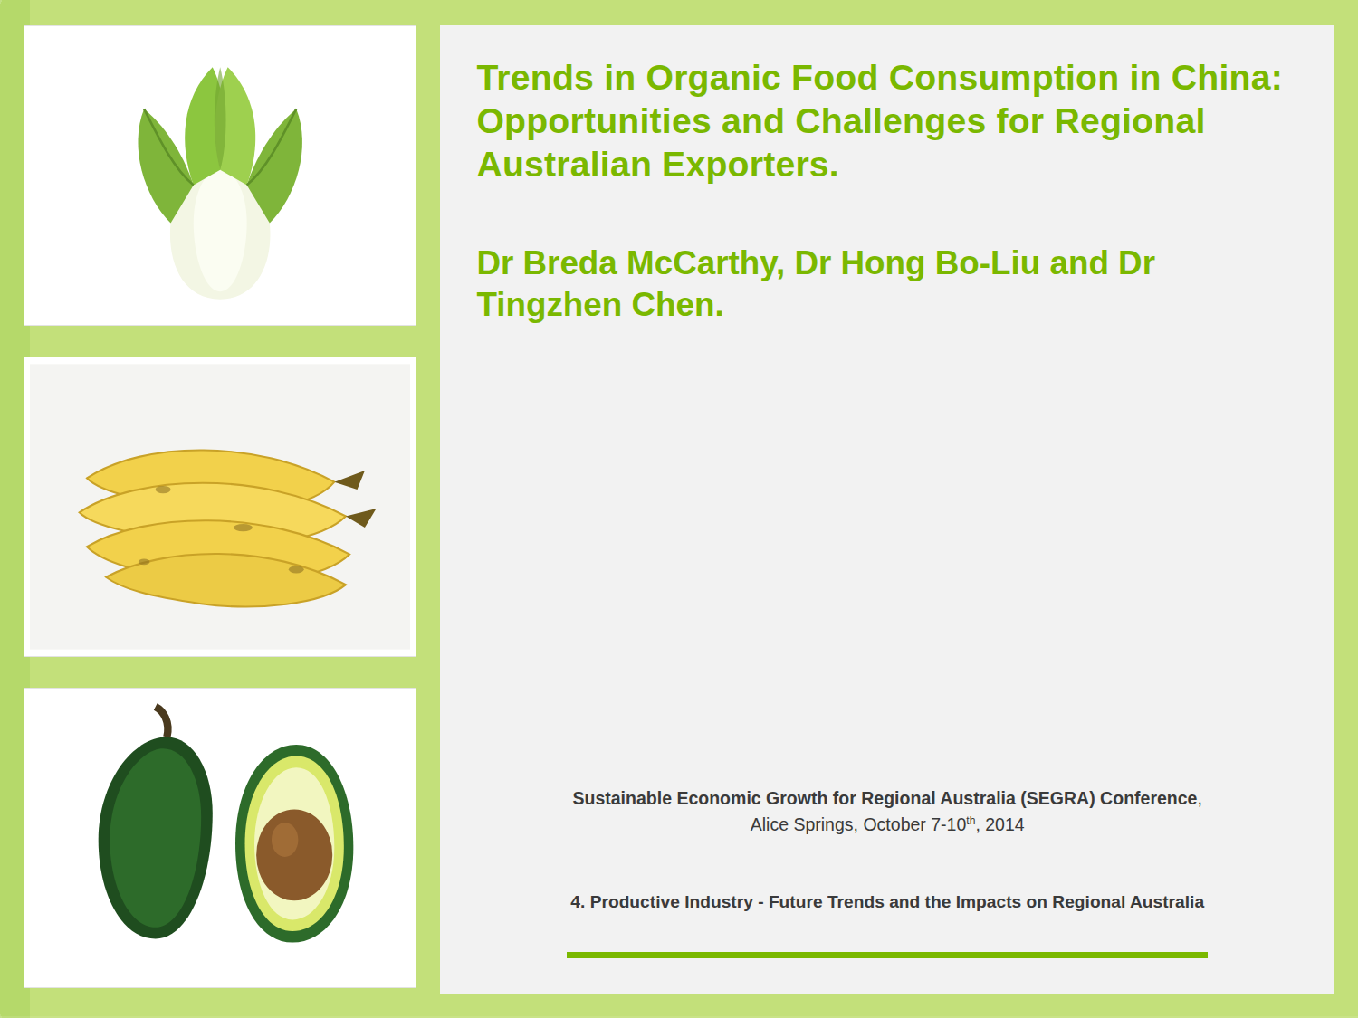Trends in Organic Food Consumption in China: Opportunities and Challenges for Regional Australian Exporters.
Dr Breda McCarthy, Dr Hong Bo-Liu and Dr Tingzhen Chen.
Sustainable Economic Growth for Regional Australia (SEGRA) Conference,
Alice Springs, October 7-10th, 2014
4. Productive Industry - Future Trends and the Impacts on Regional Australia